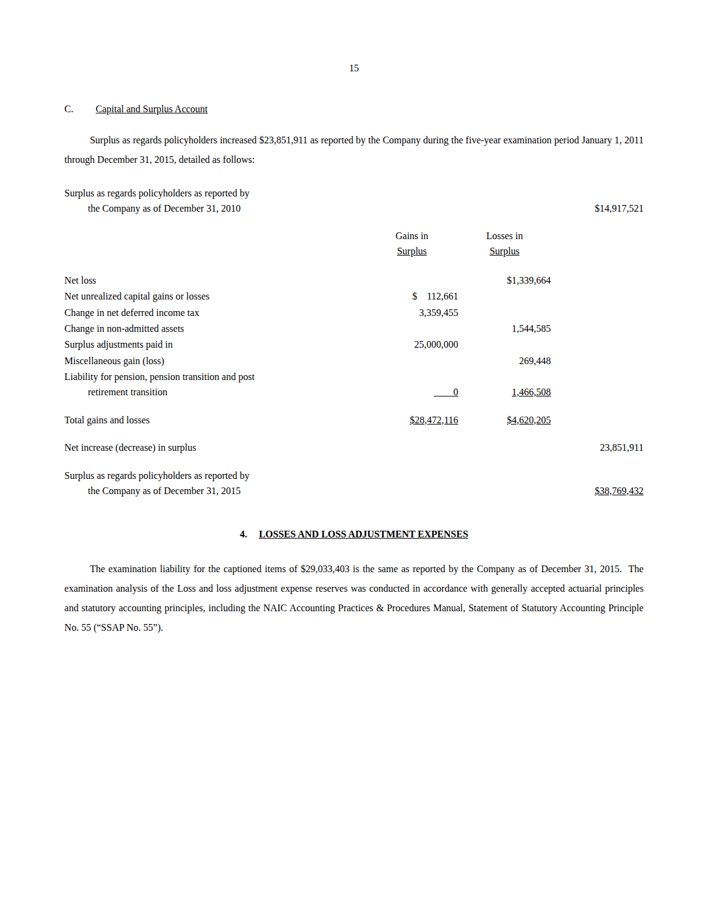15
C. Capital and Surplus Account
Surplus as regards policyholders increased $23,851,911 as reported by the Company during the five-year examination period January 1, 2011 through December 31, 2015, detailed as follows:
| Surplus as regards policyholders as reported by the Company as of December 31, 2010 | | | $14,917,521 |
| | Gains in Surplus | Losses in Surplus | |
| Net loss | | $1,339,664 | |
| Net unrealized capital gains or losses | $ 112,661 | | |
| Change in net deferred income tax | 3,359,455 | | |
| Change in non-admitted assets | | 1,544,585 | |
| Surplus adjustments paid in | 25,000,000 | | |
| Miscellaneous gain (loss) | | 269,448 | |
| Liability for pension, pension transition and post retirement transition | 0 | 1,466,508 | |
| Total gains and losses | $28,472,116 | $4,620,205 | |
| Net increase (decrease) in surplus | | | 23,851,911 |
| Surplus as regards policyholders as reported by the Company as of December 31, 2015 | | | $38,769,432 |
4. LOSSES AND LOSS ADJUSTMENT EXPENSES
The examination liability for the captioned items of $29,033,403 is the same as reported by the Company as of December 31, 2015. The examination analysis of the Loss and loss adjustment expense reserves was conducted in accordance with generally accepted actuarial principles and statutory accounting principles, including the NAIC Accounting Practices & Procedures Manual, Statement of Statutory Accounting Principle No. 55 (“SSAP No. 55”).